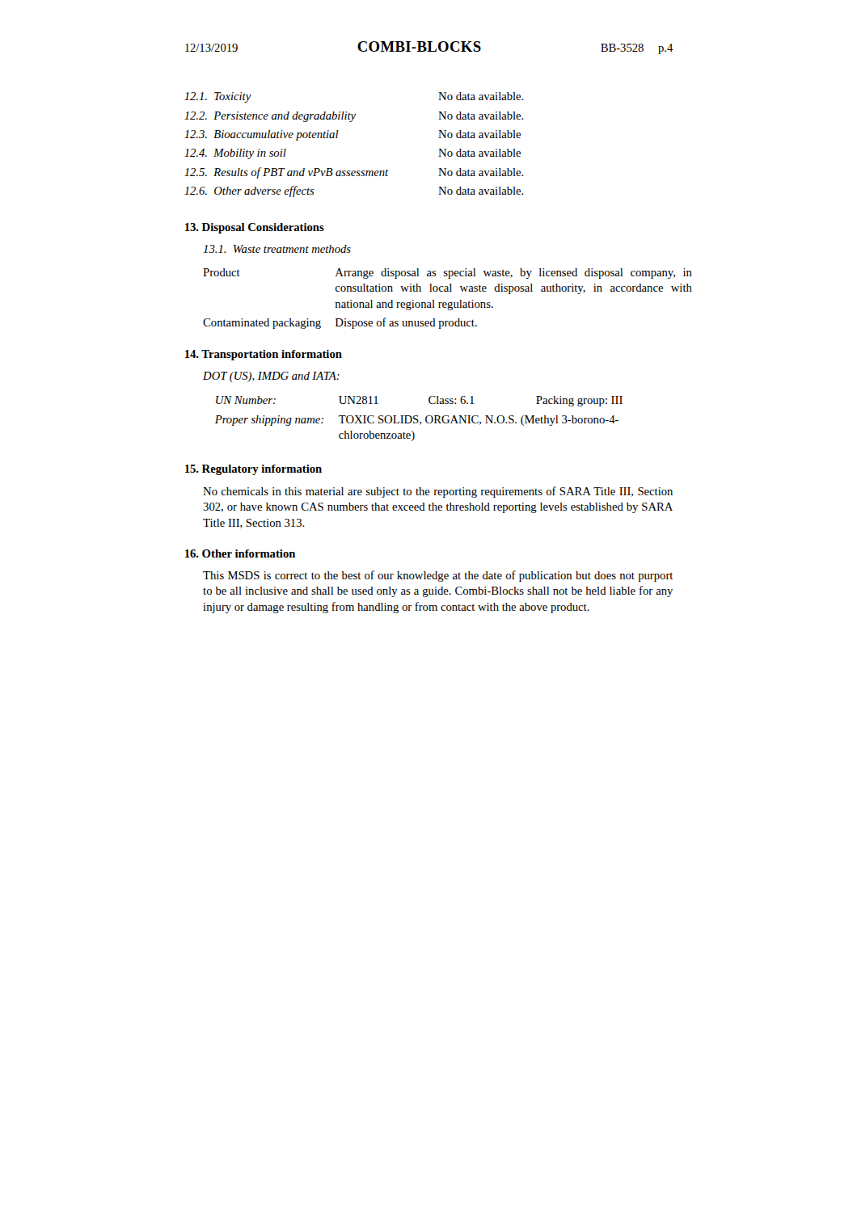12/13/2019
COMBI-BLOCKS
BB-3528p.4
| 12.1. Toxicity | No data available. |
| 12.2. Persistence and degradability | No data available. |
| 12.3. Bioaccumulative potential | No data available |
| 12.4. Mobility in soil | No data available |
| 12.5. Results of PBT and vPvB assessment | No data available. |
| 12.6. Other adverse effects | No data available. |
13. Disposal Considerations
13.1. Waste treatment methods
| Product | Arrange disposal as special waste, by licensed disposal company, in consultation with local waste disposal authority, in accordance with national and regional regulations. |
| Contaminated packaging | Dispose of as unused product. |
14. Transportation information
DOT (US), IMDG and IATA:
| UN Number: | UN2811 | Class: 6.1 | Packing group: III |
| Proper shipping name: | TOXIC SOLIDS, ORGANIC, N.O.S. (Methyl 3-borono-4-chlorobenzoate) |
15. Regulatory information
No chemicals in this material are subject to the reporting requirements of SARA Title III, Section 302, or have known CAS numbers that exceed the threshold reporting levels established by SARA Title III, Section 313.
16. Other information
This MSDS is correct to the best of our knowledge at the date of publication but does not purport to be all inclusive and shall be used only as a guide. Combi-Blocks shall not be held liable for any injury or damage resulting from handling or from contact with the above product.